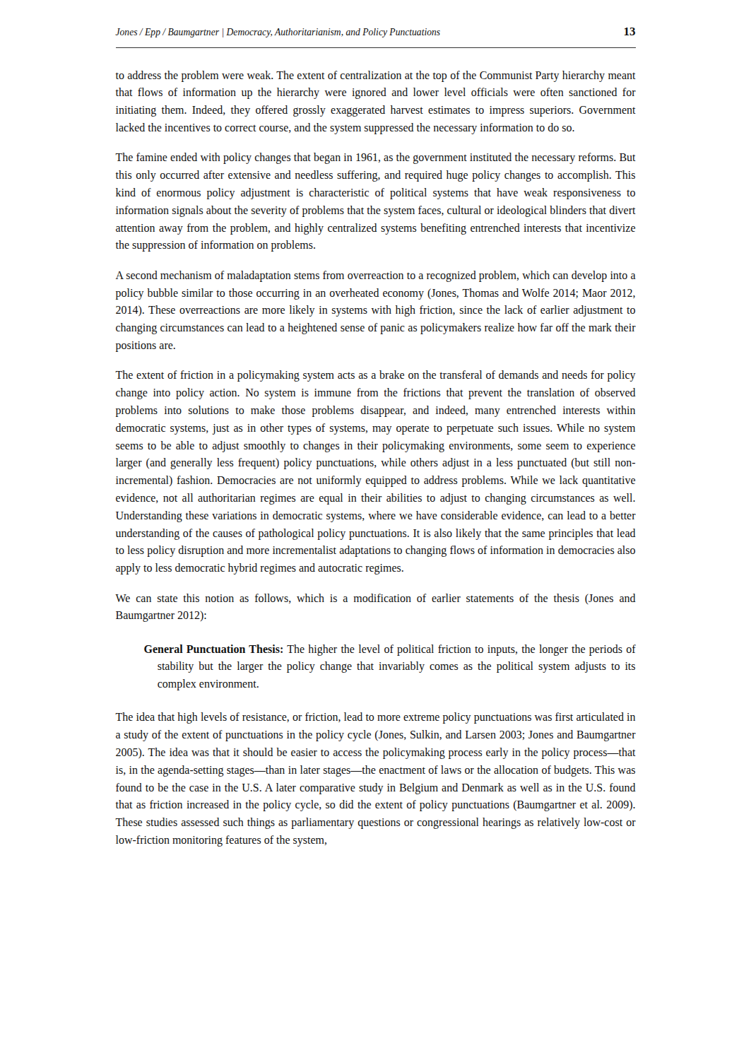Jones / Epp / Baumgartner | Democracy, Authoritarianism, and Policy Punctuations 13
to address the problem were weak. The extent of centralization at the top of the Communist Party hierarchy meant that flows of information up the hierarchy were ignored and lower level officials were often sanctioned for initiating them. Indeed, they offered grossly exaggerated harvest estimates to impress superiors. Government lacked the incentives to correct course, and the system suppressed the necessary information to do so.
The famine ended with policy changes that began in 1961, as the government instituted the necessary reforms. But this only occurred after extensive and needless suffering, and required huge policy changes to accomplish. This kind of enormous policy adjustment is characteristic of political systems that have weak responsiveness to information signals about the severity of problems that the system faces, cultural or ideological blinders that divert attention away from the problem, and highly centralized systems benefiting entrenched interests that incentivize the suppression of information on problems.
A second mechanism of maladaptation stems from overreaction to a recognized problem, which can develop into a policy bubble similar to those occurring in an overheated economy (Jones, Thomas and Wolfe 2014; Maor 2012, 2014). These overreactions are more likely in systems with high friction, since the lack of earlier adjustment to changing circumstances can lead to a heightened sense of panic as policymakers realize how far off the mark their positions are.
The extent of friction in a policymaking system acts as a brake on the transferal of demands and needs for policy change into policy action. No system is immune from the frictions that prevent the translation of observed problems into solutions to make those problems disappear, and indeed, many entrenched interests within democratic systems, just as in other types of systems, may operate to perpetuate such issues. While no system seems to be able to adjust smoothly to changes in their policymaking environments, some seem to experience larger (and generally less frequent) policy punctuations, while others adjust in a less punctuated (but still non-incremental) fashion. Democracies are not uniformly equipped to address problems. While we lack quantitative evidence, not all authoritarian regimes are equal in their abilities to adjust to changing circumstances as well. Understanding these variations in democratic systems, where we have considerable evidence, can lead to a better understanding of the causes of pathological policy punctuations. It is also likely that the same principles that lead to less policy disruption and more incrementalist adaptations to changing flows of information in democracies also apply to less democratic hybrid regimes and autocratic regimes.
We can state this notion as follows, which is a modification of earlier statements of the thesis (Jones and Baumgartner 2012):
General Punctuation Thesis: The higher the level of political friction to inputs, the longer the periods of stability but the larger the policy change that invariably comes as the political system adjusts to its complex environment.
The idea that high levels of resistance, or friction, lead to more extreme policy punctuations was first articulated in a study of the extent of punctuations in the policy cycle (Jones, Sulkin, and Larsen 2003; Jones and Baumgartner 2005). The idea was that it should be easier to access the policymaking process early in the policy process—that is, in the agenda-setting stages—than in later stages—the enactment of laws or the allocation of budgets. This was found to be the case in the U.S. A later comparative study in Belgium and Denmark as well as in the U.S. found that as friction increased in the policy cycle, so did the extent of policy punctuations (Baumgartner et al. 2009). These studies assessed such things as parliamentary questions or congressional hearings as relatively low-cost or low-friction monitoring features of the system,